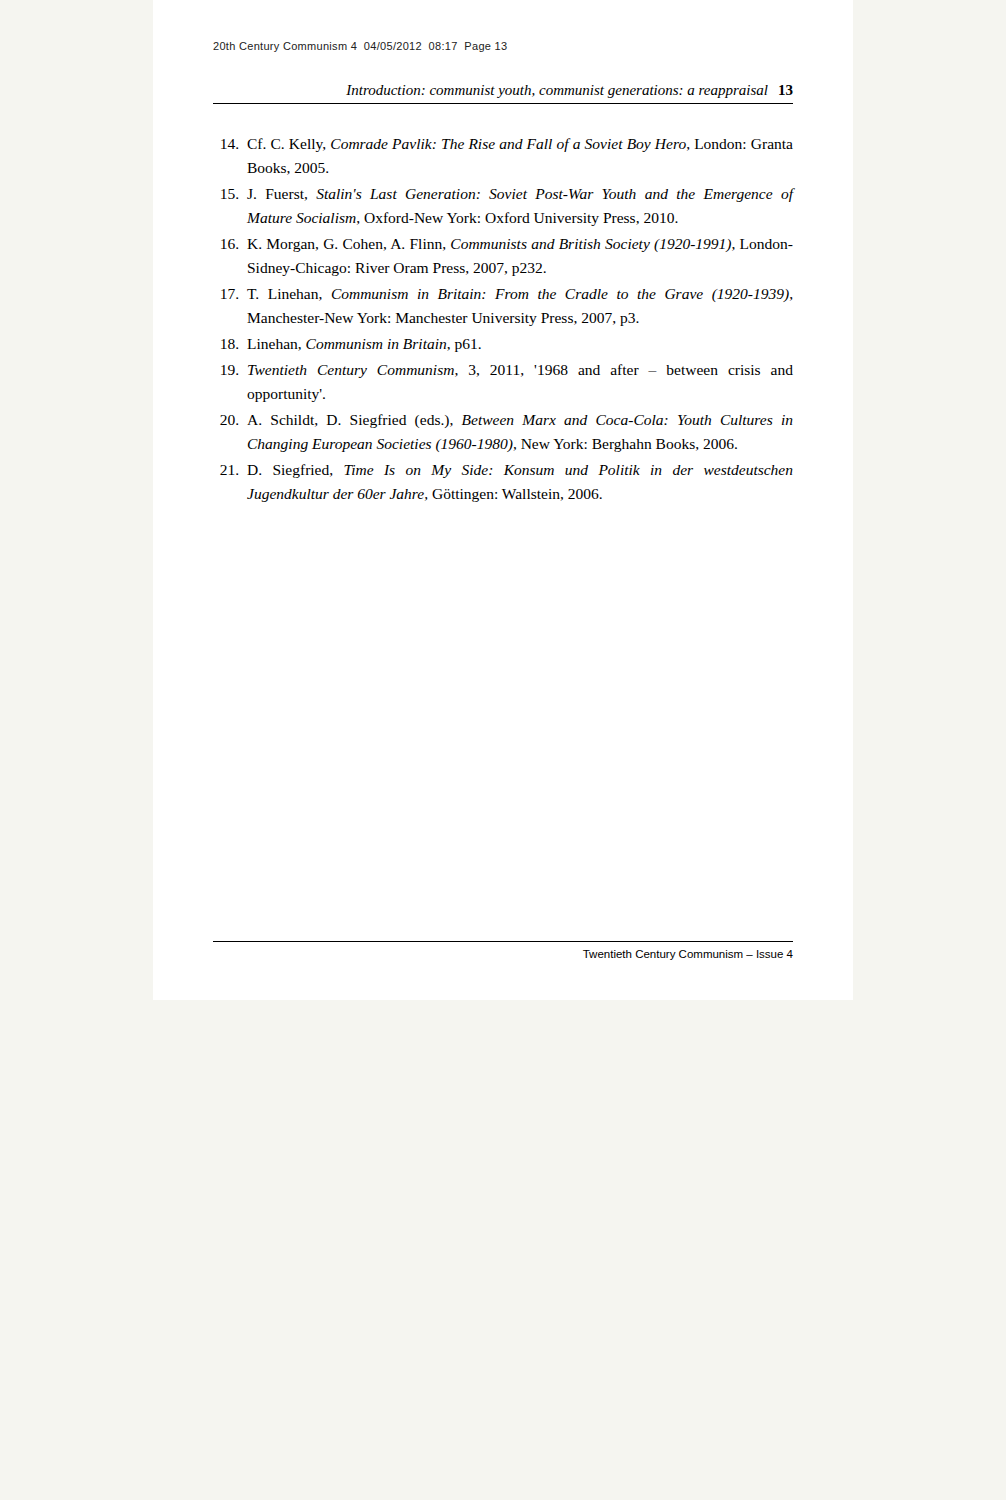20th Century Communism 4 04/05/2012 08:17 Page 13
Introduction: communist youth, communist generations: a reappraisal 13
14. Cf. C. Kelly, Comrade Pavlik: The Rise and Fall of a Soviet Boy Hero, London: Granta Books, 2005.
15. J. Fuerst, Stalin's Last Generation: Soviet Post-War Youth and the Emergence of Mature Socialism, Oxford-New York: Oxford University Press, 2010.
16. K. Morgan, G. Cohen, A. Flinn, Communists and British Society (1920-1991), London-Sidney-Chicago: River Oram Press, 2007, p232.
17. T. Linehan, Communism in Britain: From the Cradle to the Grave (1920-1939), Manchester-New York: Manchester University Press, 2007, p3.
18. Linehan, Communism in Britain, p61.
19. Twentieth Century Communism, 3, 2011, '1968 and after – between crisis and opportunity'.
20. A. Schildt, D. Siegfried (eds.), Between Marx and Coca-Cola: Youth Cultures in Changing European Societies (1960-1980), New York: Berghahn Books, 2006.
21. D. Siegfried, Time Is on My Side: Konsum und Politik in der westdeutschen Jugendkultur der 60er Jahre, Göttingen: Wallstein, 2006.
Twentieth Century Communism – Issue 4